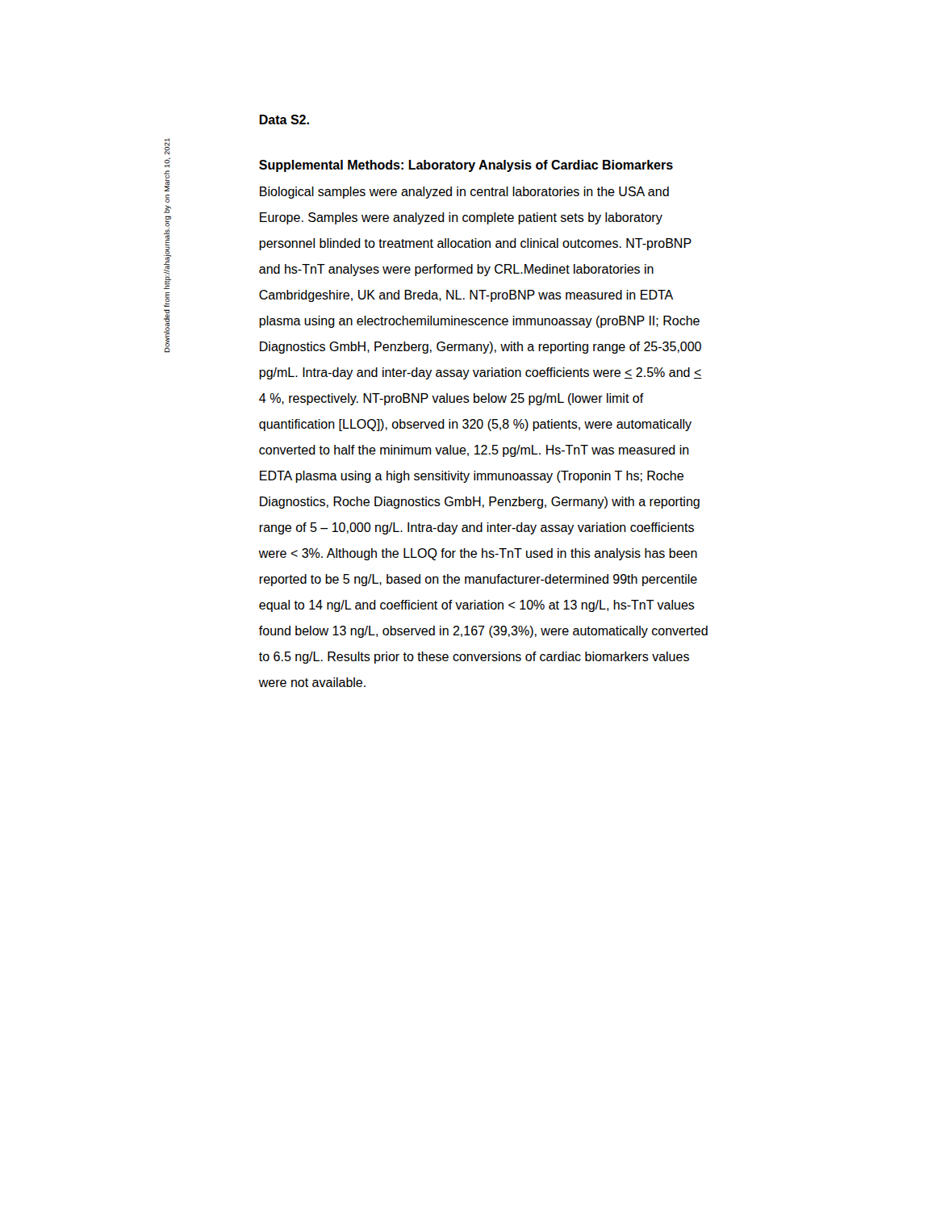Downloaded from http://ahajournals.org by on March 10, 2021
Data S2.
Supplemental Methods: Laboratory Analysis of Cardiac Biomarkers
Biological samples were analyzed in central laboratories in the USA and Europe. Samples were analyzed in complete patient sets by laboratory personnel blinded to treatment allocation and clinical outcomes. NT-proBNP and hs-TnT analyses were performed by CRL.Medinet laboratories in Cambridgeshire, UK and Breda, NL. NT-proBNP was measured in EDTA plasma using an electrochemiluminescence immunoassay (proBNP II; Roche Diagnostics GmbH, Penzberg, Germany), with a reporting range of 25-35,000 pg/mL. Intra-day and inter-day assay variation coefficients were < 2.5% and < 4 %, respectively. NT-proBNP values below 25 pg/mL (lower limit of quantification [LLOQ]), observed in 320 (5,8 %) patients, were automatically converted to half the minimum value, 12.5 pg/mL. Hs-TnT was measured in EDTA plasma using a high sensitivity immunoassay (Troponin T hs; Roche Diagnostics, Roche Diagnostics GmbH, Penzberg, Germany) with a reporting range of 5 – 10,000 ng/L. Intra-day and inter-day assay variation coefficients were < 3%. Although the LLOQ for the hs-TnT used in this analysis has been reported to be 5 ng/L, based on the manufacturer-determined 99th percentile equal to 14 ng/L and coefficient of variation < 10% at 13 ng/L, hs-TnT values found below 13 ng/L, observed in 2,167 (39,3%), were automatically converted to 6.5 ng/L. Results prior to these conversions of cardiac biomarkers values were not available.